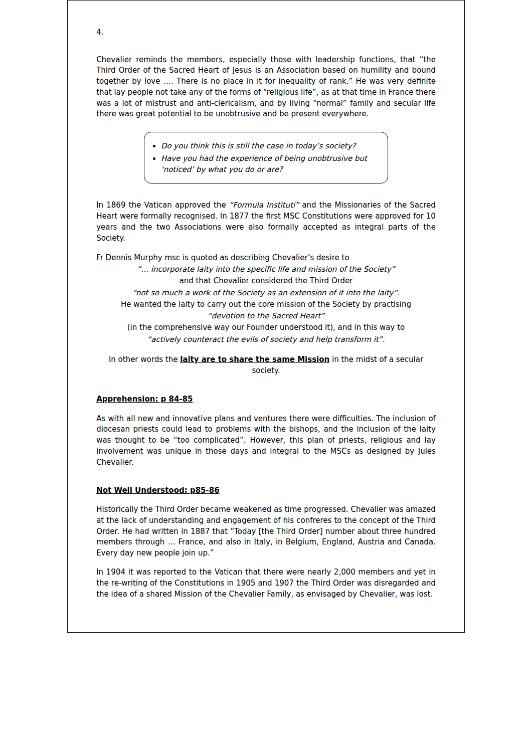4.
Chevalier reminds the members, especially those with leadership functions, that “the Third Order of the Sacred Heart of Jesus is an Association based on humility and bound together by love …. There is no place in it for inequality of rank.” He was very definite that lay people not take any of the forms of “religious life”, as at that time in France there was a lot of mistrust and anti-clericalism, and by living “normal” family and secular life there was great potential to be unobtrusive and be present everywhere.
Do you think this is still the case in today’s society?
Have you had the experience of being unobtrusive but ‘noticed’ by what you do or are?
In 1869 the Vatican approved the “Formula Instituti” and the Missionaries of the Sacred Heart were formally recognised. In 1877 the first MSC Constitutions were approved for 10 years and the two Associations were also formally accepted as integral parts of the Society.
Fr Dennis Murphy msc is quoted as describing Chevalier’s desire to “… incorporate laity into the specific life and mission of the Society” and that Chevalier considered the Third Order “not so much a work of the Society as an extension of it into the laity”. He wanted the laity to carry out the core mission of the Society by practising “devotion to the Sacred Heart” (in the comprehensive way our Founder understood it), and in this way to “actively counteract the evils of society and help transform it”.
In other words the laity are to share the same Mission in the midst of a secular society.
Apprehension: p 84-85
As with all new and innovative plans and ventures there were difficulties. The inclusion of diocesan priests could lead to problems with the bishops, and the inclusion of the laity was thought to be “too complicated”. However, this plan of priests, religious and lay involvement was unique in those days and integral to the MSCs as designed by Jules Chevalier.
Not Well Understood: p85-86
Historically the Third Order became weakened as time progressed. Chevalier was amazed at the lack of understanding and engagement of his confreres to the concept of the Third Order. He had written in 1887 that “Today [the Third Order] number about three hundred members through … France, and also in Italy, in Belgium, England, Austria and Canada. Every day new people join up.”
In 1904 it was reported to the Vatican that there were nearly 2,000 members and yet in the re-writing of the Constitutions in 1905 and 1907 the Third Order was disregarded and the idea of a shared Mission of the Chevalier Family, as envisaged by Chevalier, was lost.